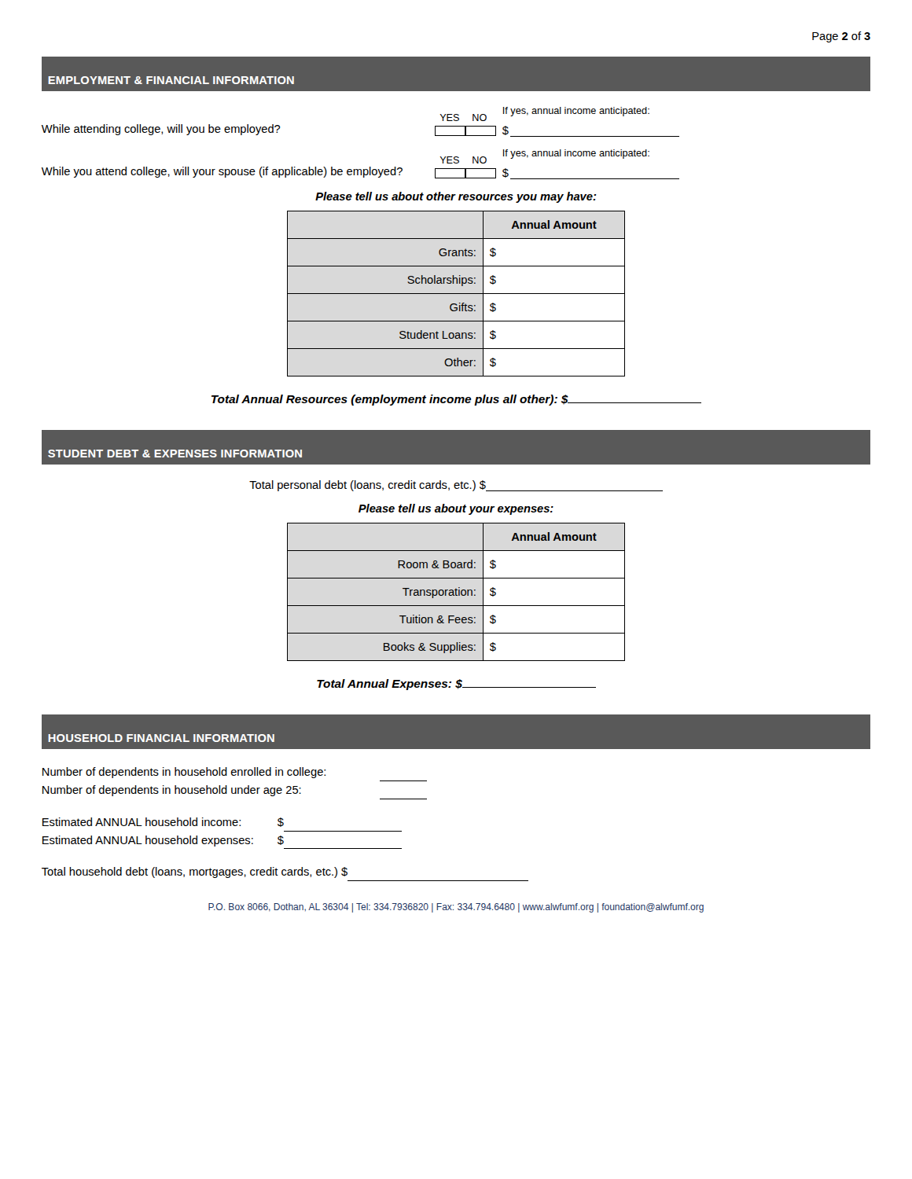Page 2 of 3
EMPLOYMENT & FINANCIAL INFORMATION
While attending college, will you be employed?
YES NO
If yes, annual income anticipated:
$
While you attend college, will your spouse (if applicable) be employed?
YES NO
If yes, annual income anticipated:
$
Please tell us about other resources you may have:
| | Annual Amount |
| Grants: | $ |
| Scholarships: | $ |
| Gifts: | $ |
| Student Loans: | $ |
| Other: | $ |
Total Annual Resources (employment income plus all other): $
STUDENT DEBT & EXPENSES INFORMATION
Total personal debt (loans, credit cards, etc.) $
Please tell us about your expenses:
| | Annual Amount |
| Room & Board: | $ |
| Transporation: | $ |
| Tuition & Fees: | $ |
| Books & Supplies: | $ |
Total Annual Expenses: $
HOUSEHOLD FINANCIAL INFORMATION
Number of dependents in household enrolled in college:
Number of dependents in household under age 25:
Estimated ANNUAL household income:$
Estimated ANNUAL household expenses:$
Total household debt (loans, mortgages, credit cards, etc.) $
P.O. Box 8066, Dothan, AL 36304 | Tel: 334.7936820 | Fax: 334.794.6480 | www.alwfumf.org | foundation@alwfumf.org